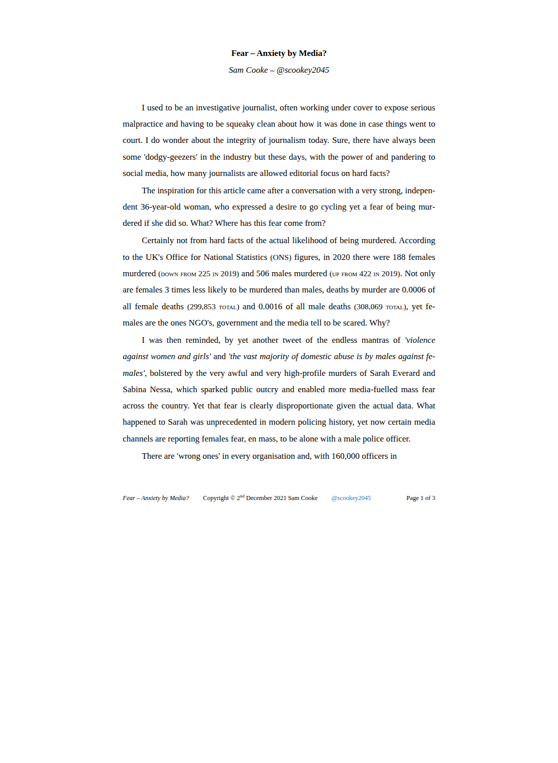Fear – Anxiety by Media?
Sam Cooke – @scookey2045
I used to be an investigative journalist, often working under cover to expose serious malpractice and having to be squeaky clean about how it was done in case things went to court. I do wonder about the integrity of journalism today. Sure, there have always been some 'dodgy-geezers' in the industry but these days, with the power of and pandering to social media, how many journalists are allowed editorial focus on hard facts?
The inspiration for this article came after a conversation with a very strong, independent 36-year-old woman, who expressed a desire to go cycling yet a fear of being murdered if she did so. What? Where has this fear come from?
Certainly not from hard facts of the actual likelihood of being murdered. According to the UK's Office for National Statistics (ONS) figures, in 2020 there were 188 females murdered (down from 225 in 2019) and 506 males murdered (up from 422 in 2019). Not only are females 3 times less likely to be murdered than males, deaths by murder are 0.0006 of all female deaths (299,853 total) and 0.0016 of all male deaths (308,069 total), yet females are the ones NGO's, government and the media tell to be scared. Why?
I was then reminded, by yet another tweet of the endless mantras of 'violence against women and girls' and 'the vast majority of domestic abuse is by males against females', bolstered by the very awful and very high-profile murders of Sarah Everard and Sabina Nessa, which sparked public outcry and enabled more media-fuelled mass fear across the country. Yet that fear is clearly disproportionate given the actual data. What happened to Sarah was unprecedented in modern policing history, yet now certain media channels are reporting females fear, en mass, to be alone with a male police officer.
There are 'wrong ones' in every organisation and, with 160,000 officers in
Fear – Anxiety by Media? Copyright © 2nd December 2021 Sam Cooke @scookey2045 Page 1 of 3